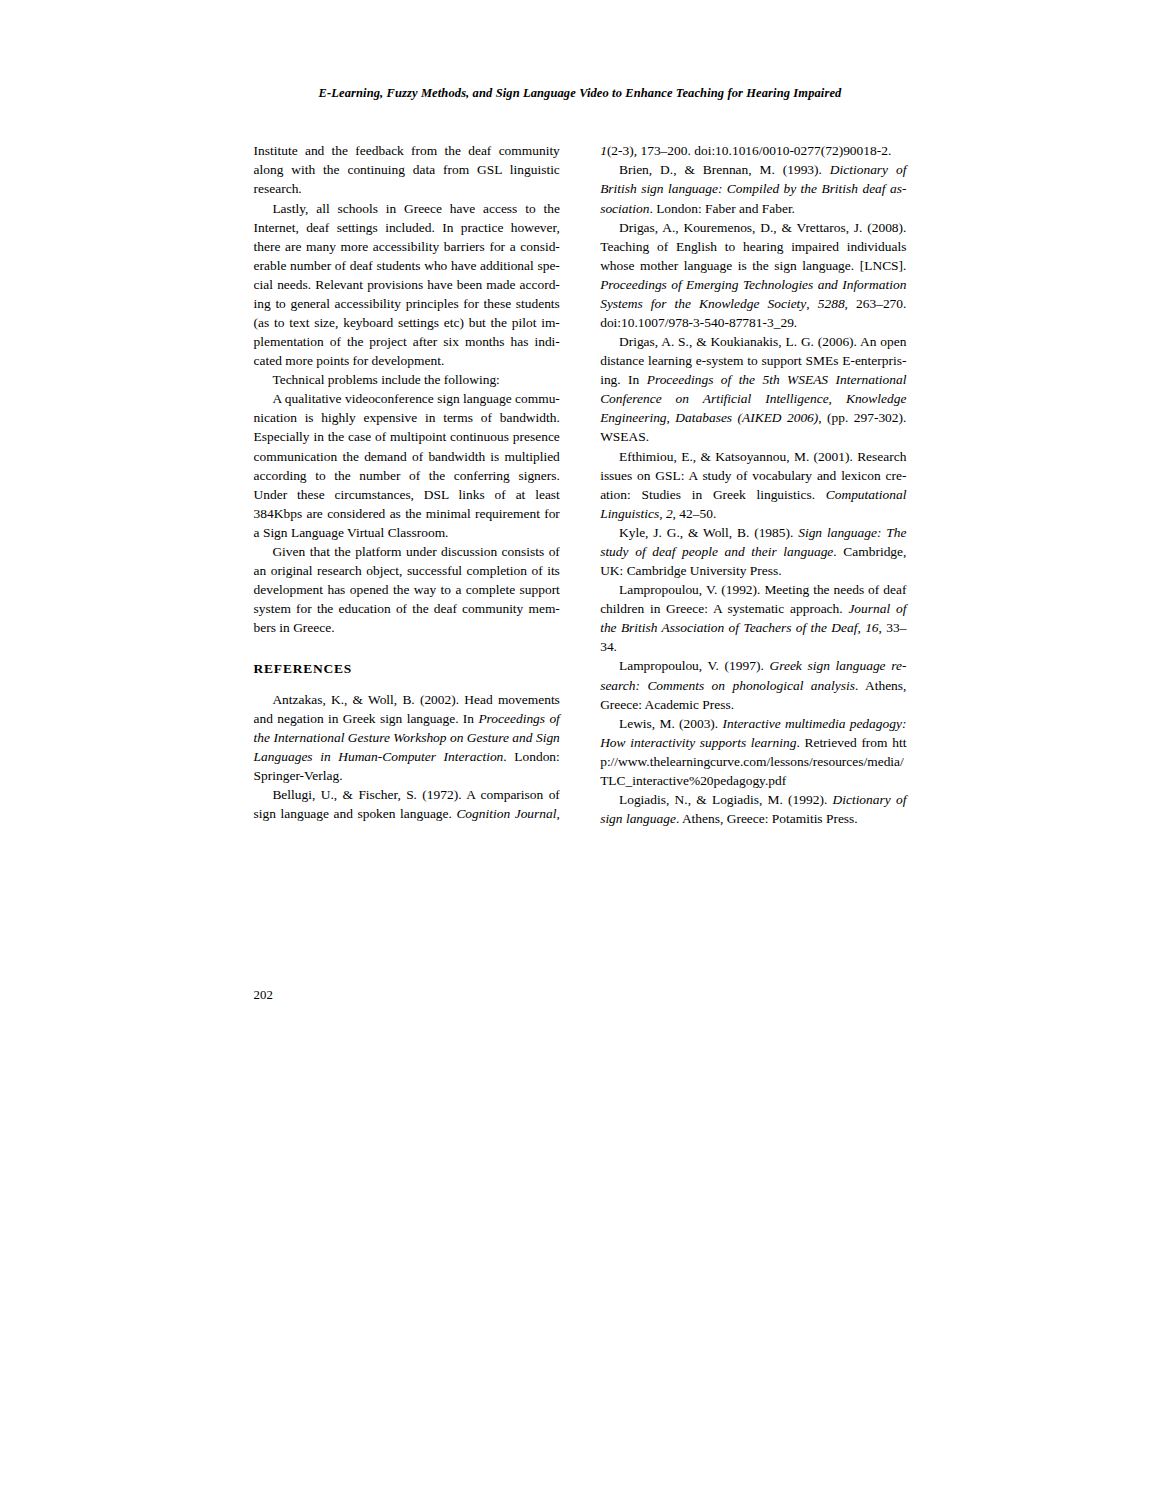E-Learning, Fuzzy Methods, and Sign Language Video to Enhance Teaching for Hearing Impaired
Institute and the feedback from the deaf community along with the continuing data from GSL linguistic research.
Lastly, all schools in Greece have access to the Internet, deaf settings included. In practice however, there are many more accessibility barriers for a considerable number of deaf students who have additional special needs. Relevant provisions have been made according to general accessibility principles for these students (as to text size, keyboard settings etc) but the pilot implementation of the project after six months has indicated more points for development.
Technical problems include the following:
A qualitative videoconference sign language communication is highly expensive in terms of bandwidth. Especially in the case of multipoint continuous presence communication the demand of bandwidth is multiplied according to the number of the conferring signers. Under these circumstances, DSL links of at least 384Kbps are considered as the minimal requirement for a Sign Language Virtual Classroom.
Given that the platform under discussion consists of an original research object, successful completion of its development has opened the way to a complete support system for the education of the deaf community members in Greece.
REFERENCES
Antzakas, K., & Woll, B. (2002). Head movements and negation in Greek sign language. In Proceedings of the International Gesture Workshop on Gesture and Sign Languages in Human-Computer Interaction. London: Springer-Verlag.
Bellugi, U., & Fischer, S. (1972). A comparison of sign language and spoken language. Cognition Journal, 1(2-3), 173–200. doi:10.1016/0010-0277(72)90018-2.
Brien, D., & Brennan, M. (1993). Dictionary of British sign language: Compiled by the British deaf association. London: Faber and Faber.
Drigas, A., Kouremenos, D., & Vrettaros, J. (2008). Teaching of English to hearing impaired individuals whose mother language is the sign language. [LNCS]. Proceedings of Emerging Technologies and Information Systems for the Knowledge Society, 5288, 263–270. doi:10.1007/978-3-540-87781-3_29.
Drigas, A. S., & Koukianakis, L. G. (2006). An open distance learning e-system to support SMEs E-enterprising. In Proceedings of the 5th WSEAS International Conference on Artificial Intelligence, Knowledge Engineering, Databases (AIKED 2006), (pp. 297-302). WSEAS.
Efthimiou, E., & Katsoyannou, M. (2001). Research issues on GSL: A study of vocabulary and lexicon creation: Studies in Greek linguistics. Computational Linguistics, 2, 42–50.
Kyle, J. G., & Woll, B. (1985). Sign language: The study of deaf people and their language. Cambridge, UK: Cambridge University Press.
Lampropoulou, V. (1992). Meeting the needs of deaf children in Greece: A systematic approach. Journal of the British Association of Teachers of the Deaf, 16, 33–34.
Lampropoulou, V. (1997). Greek sign language research: Comments on phonological analysis. Athens, Greece: Academic Press.
Lewis, M. (2003). Interactive multimedia pedagogy: How interactivity supports learning. Retrieved from http://www.thelearningcurve.com/lessons/resources/media/TLC_interactive%20pedagogy.pdf
Logiadis, N., & Logiadis, M. (1992). Dictionary of sign language. Athens, Greece: Potamitis Press.
202